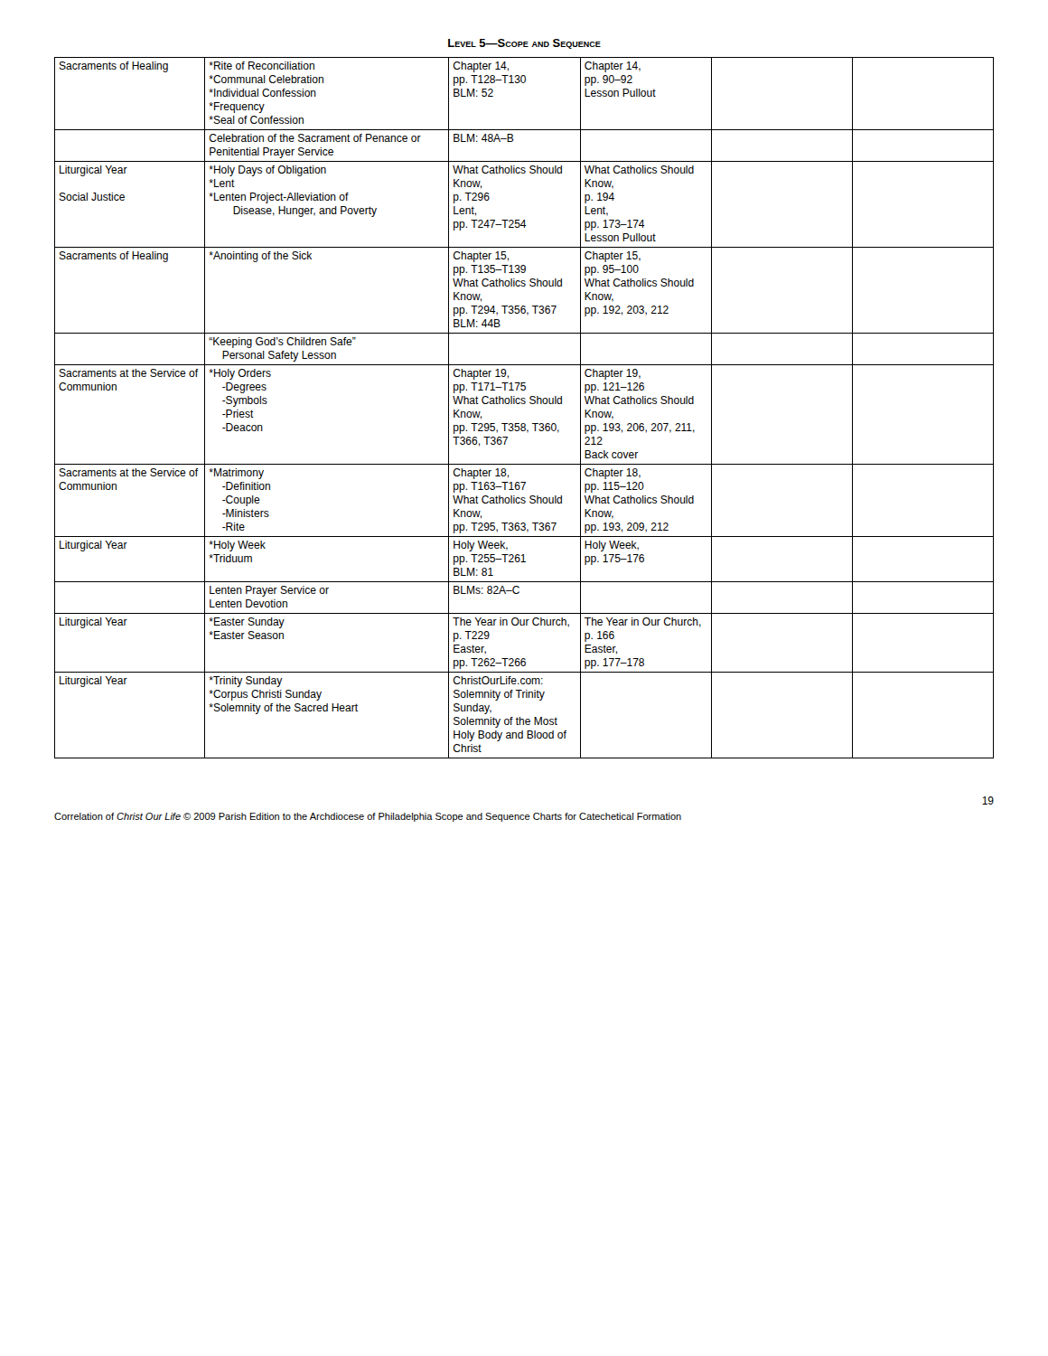Level 5—Scope and Sequence
| Sacraments of Healing | *Rite of Reconciliation *Communal Celebration *Individual Confession *Frequency *Seal of Confession | Chapter 14, pp. T128–T130 BLM: 52 | Chapter 14, pp. 90–92 Lesson Pullout | | |
| | Celebration of the Sacrament of Penance or Penitential Prayer Service | BLM: 48A–B | | | |
| Liturgical Year Social Justice | *Holy Days of Obligation *Lent *Lenten Project-Alleviation of Disease, Hunger, and Poverty | What Catholics Should Know, p. T296 Lent, pp. T247–T254 | What Catholics Should Know, p. 194 Lent, pp. 173–174 Lesson Pullout | | |
| Sacraments of Healing | *Anointing of the Sick | Chapter 15, pp. T135–T139 What Catholics Should Know, pp. T294, T356, T367 BLM: 44B | Chapter 15, pp. 95–100 What Catholics Should Know, pp. 192, 203, 212 | | |
| | “Keeping God’s Children Safe” Personal Safety Lesson | | | | |
| Sacraments at the Service of Communion | *Holy Orders -Degrees -Symbols -Priest -Deacon | Chapter 19, pp. T171–T175 What Catholics Should Know, pp. T295, T358, T360, T366, T367 | Chapter 19, pp. 121–126 What Catholics Should Know, pp. 193, 206, 207, 211, 212 Back cover | | |
| Sacraments at the Service of Communion | *Matrimony -Definition -Couple -Ministers -Rite | Chapter 18, pp. T163–T167 What Catholics Should Know, pp. T295, T363, T367 | Chapter 18, pp. 115–120 What Catholics Should Know, pp. 193, 209, 212 | | |
| Liturgical Year | *Holy Week *Triduum | Holy Week, pp. T255–T261 BLM: 81 | Holy Week, pp. 175–176 | | |
| | Lenten Prayer Service or Lenten Devotion | BLMs: 82A–C | | | |
| Liturgical Year | *Easter Sunday *Easter Season | The Year in Our Church, p. T229 Easter, pp. T262–T266 | The Year in Our Church, p. 166 Easter, pp. 177–178 | | |
| Liturgical Year | *Trinity Sunday *Corpus Christi Sunday *Solemnity of the Sacred Heart | ChristOurLife.com: Solemnity of Trinity Sunday, Solemnity of the Most Holy Body and Blood of Christ | | | |
19
Correlation of Christ Our Life © 2009 Parish Edition to the Archdiocese of Philadelphia Scope and Sequence Charts for Catechetical Formation